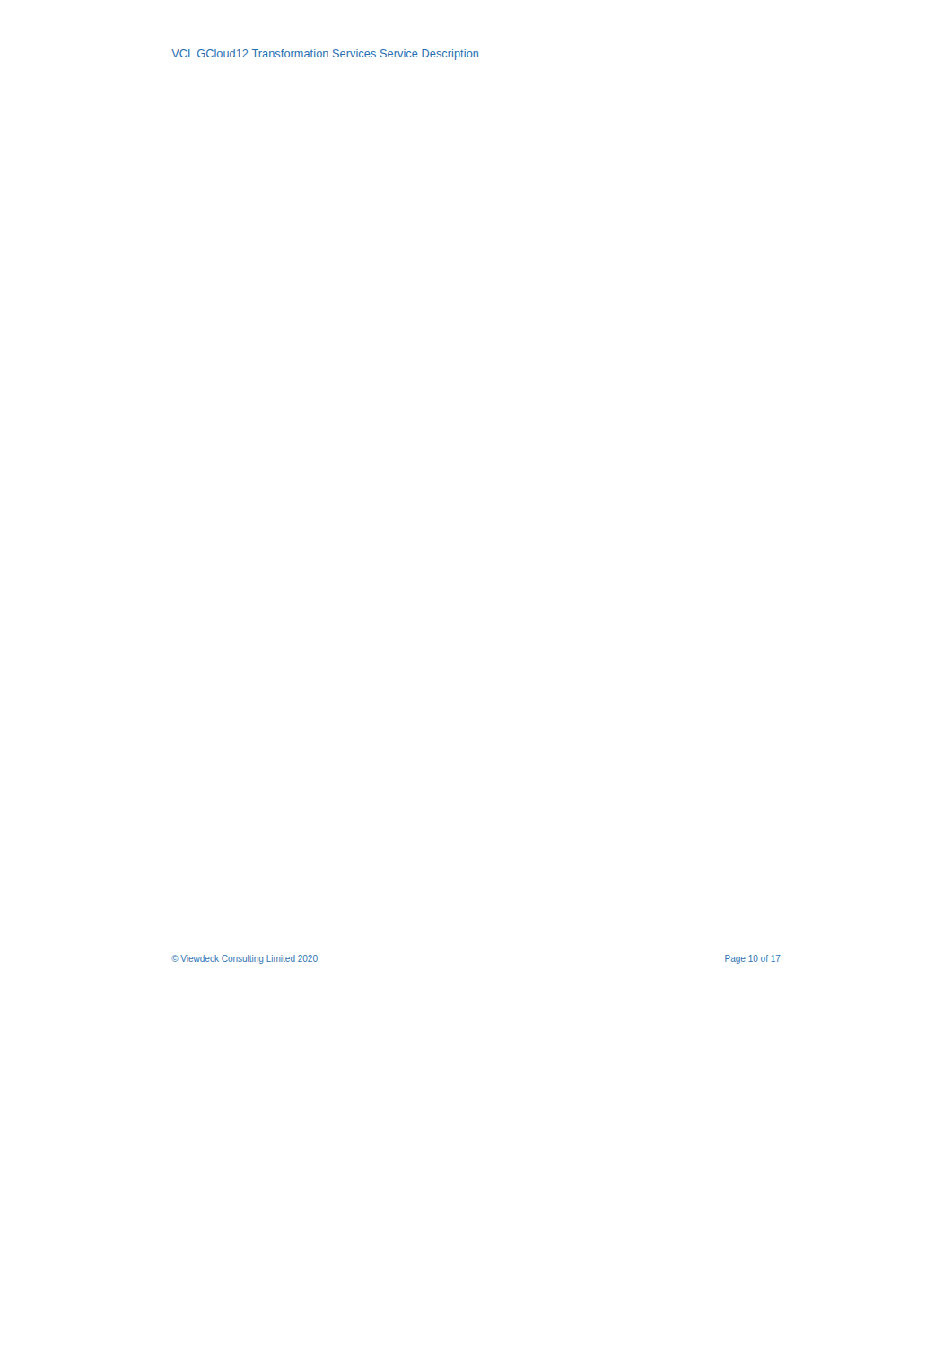VCL GCloud12 Transformation Services Service Description
© Viewdeck Consulting Limited 2020
Page 10 of 17